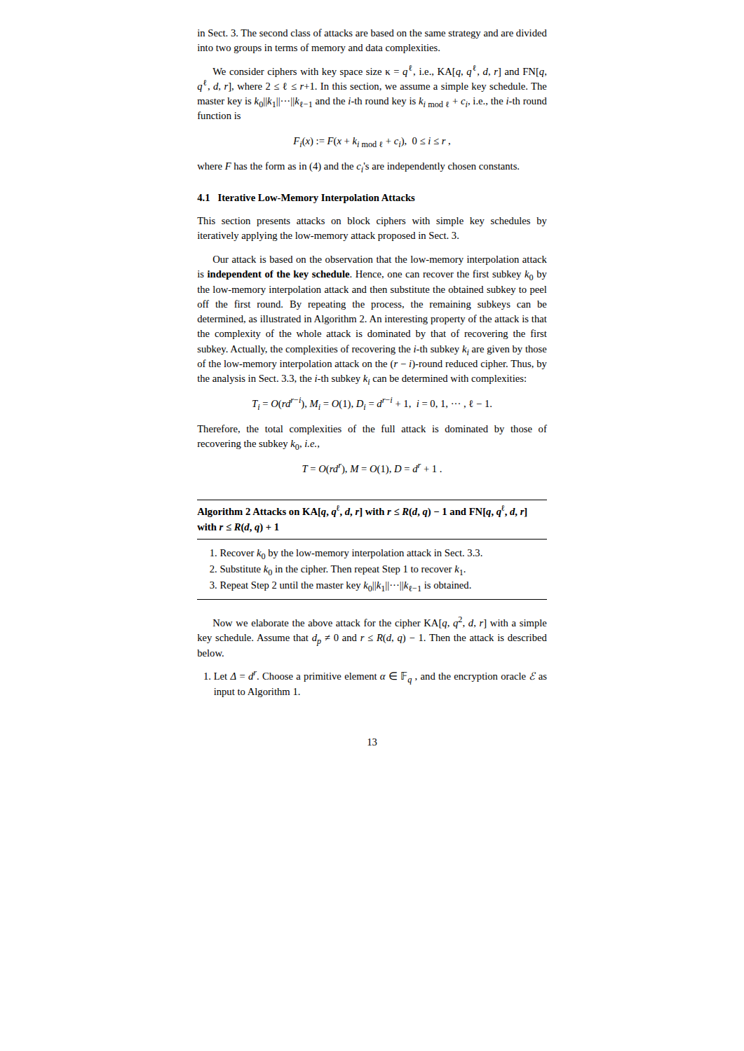in Sect. 3. The second class of attacks are based on the same strategy and are divided into two groups in terms of memory and data complexities.
We consider ciphers with key space size κ = qℓ, i.e., KA[q, qℓ, d, r] and FN[q, qℓ, d, r], where 2 ≤ ℓ ≤ r+1. In this section, we assume a simple key schedule. The master key is k0||k1||···||kℓ−1 and the i-th round key is ki mod ℓ + ci, i.e., the i-th round function is
Fi(x) := F(x + ki mod ℓ + ci), 0 ≤ i ≤ r ,
where F has the form as in (4) and the ci's are independently chosen constants.
4.1 Iterative Low-Memory Interpolation Attacks
This section presents attacks on block ciphers with simple key schedules by iteratively applying the low-memory attack proposed in Sect. 3.
Our attack is based on the observation that the low-memory interpolation attack is independent of the key schedule. Hence, one can recover the first subkey k0 by the low-memory interpolation attack and then substitute the obtained subkey to peel off the first round. By repeating the process, the remaining subkeys can be determined, as illustrated in Algorithm 2. An interesting property of the attack is that the complexity of the whole attack is dominated by that of recovering the first subkey. Actually, the complexities of recovering the i-th subkey ki are given by those of the low-memory interpolation attack on the (r − i)-round reduced cipher. Thus, by the analysis in Sect. 3.3, the i-th subkey ki can be determined with complexities:
Ti = O(rdr−i), Mi = O(1), Di = dr−i + 1, i = 0, 1, ··· , ℓ − 1.
Therefore, the total complexities of the full attack is dominated by those of recovering the subkey k0, i.e.,
T = O(rdr), M = O(1), D = dr + 1 .
Algorithm 2 Attacks on KA[q, qℓ, d, r] with r ≤ R(d, q) − 1 and FN[q, qℓ, d, r] with r ≤ R(d, q) + 1
Recover k0 by the low-memory interpolation attack in Sect. 3.3.
Substitute k0 in the cipher. Then repeat Step 1 to recover k1.
Repeat Step 2 until the master key k0||k1||···||kℓ−1 is obtained.
Now we elaborate the above attack for the cipher KA[q, q2, d, r] with a simple key schedule. Assume that dp ≠ 0 and r ≤ R(d, q) − 1. Then the attack is described below.
Let Δ = dr. Choose a primitive element α ∈ 𝔽q , and the encryption oracle ℰ as input to Algorithm 1.
13